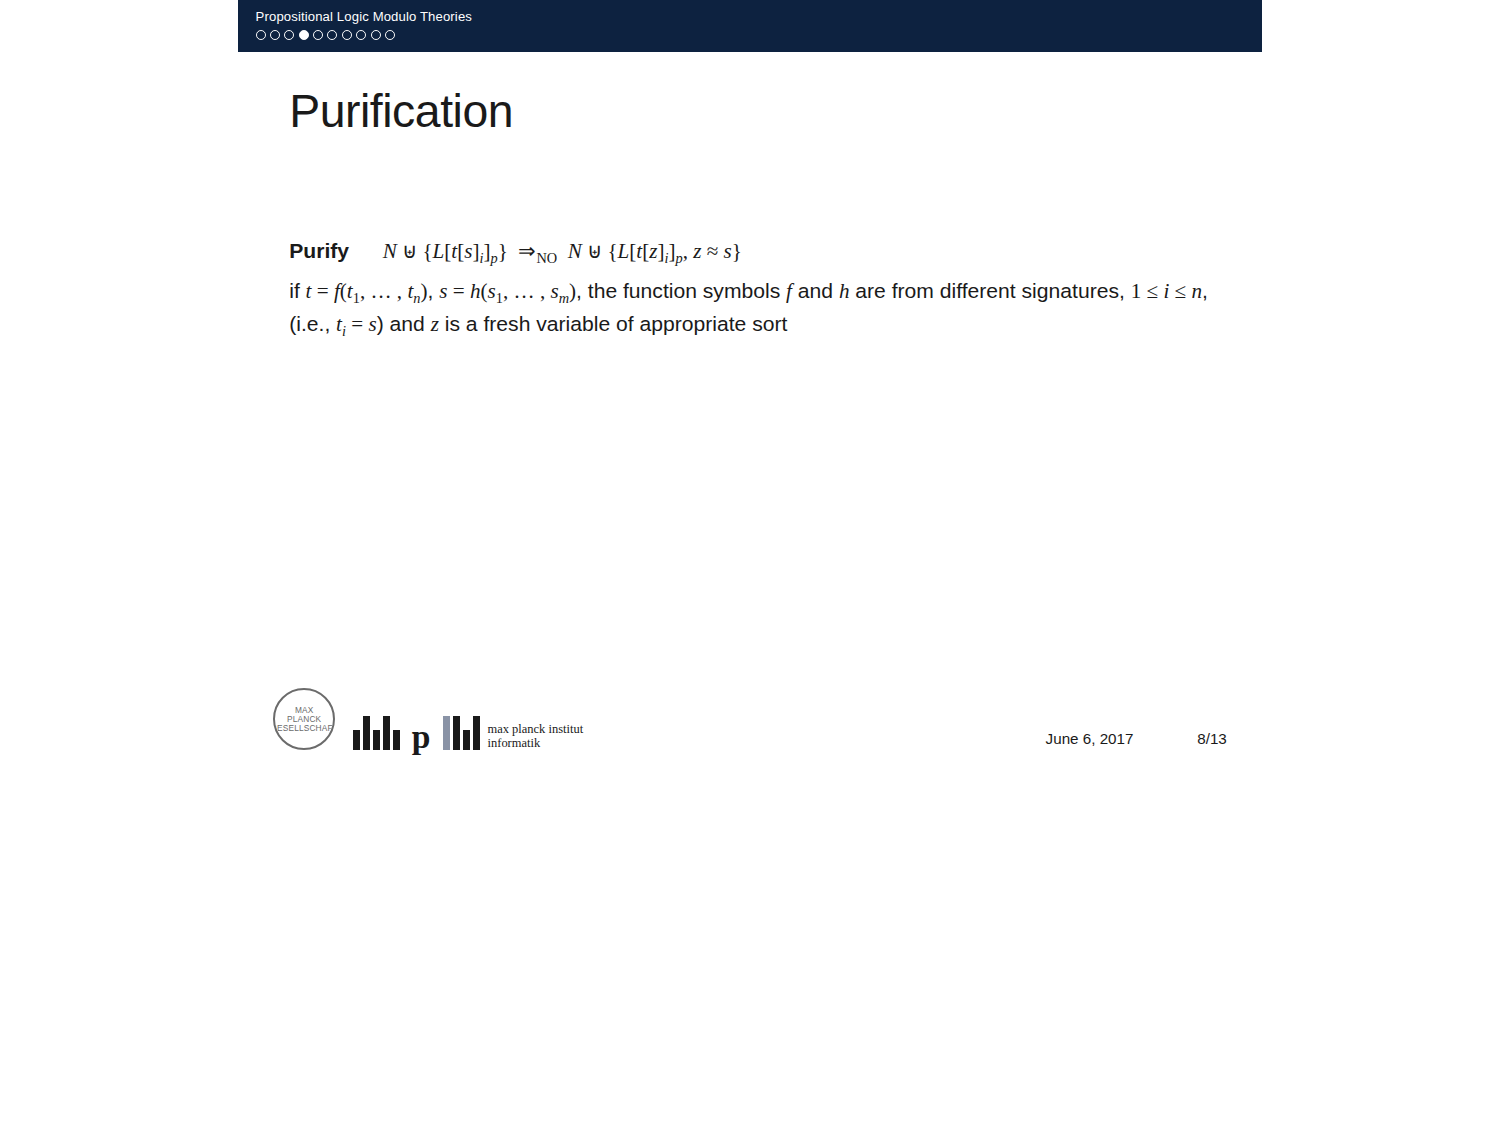Propositional Logic Modulo Theories
Purification
Purify N ⊎ {L[t[s]i]p} ⇒NO N ⊎ {L[t[z]i]p, z ≈ s}
if t = f(t1, … , tn), s = h(s1, … , sm), the function symbols f and h are from different signatures, 1 ≤ i ≤ n, (i.e., ti = s) and z is a fresh variable of appropriate sort
MAX
PLANCK
GESELLSCHAFT
p
max planck institut
informatik
June 6, 2017 8/13